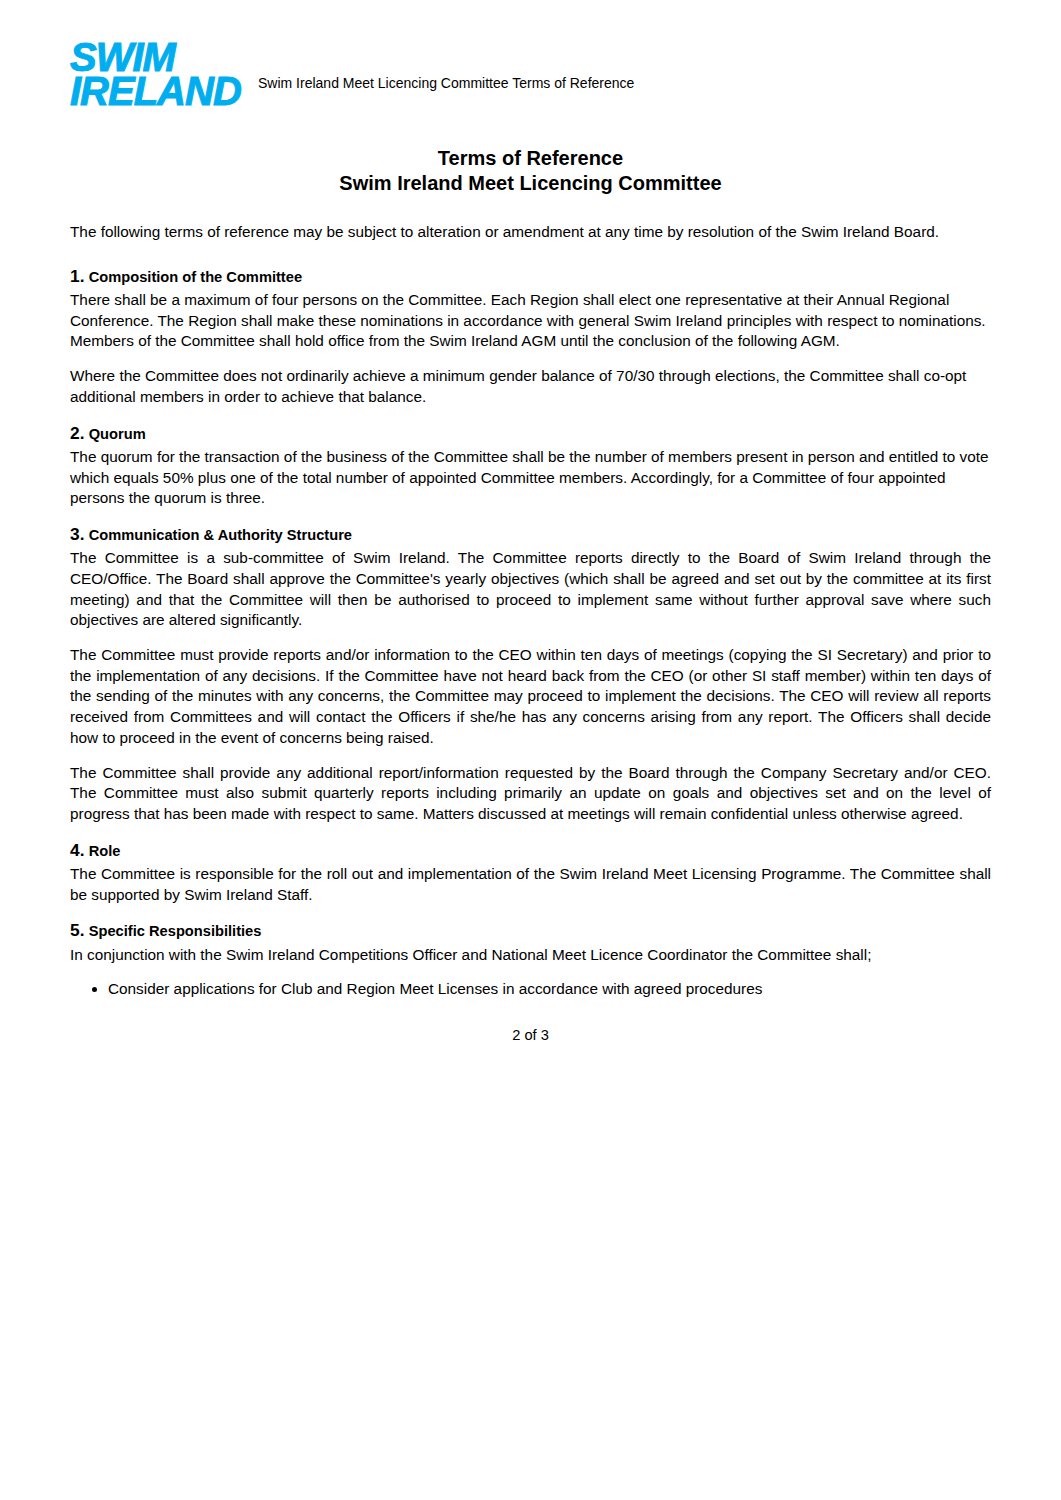Swim Ireland
Swim Ireland Meet Licencing Committee Terms of Reference
Terms of Reference Swim Ireland Meet Licencing Committee
The following terms of reference may be subject to alteration or amendment at any time by resolution of the Swim Ireland Board.
1. Composition of the Committee
There shall be a maximum of four persons on the Committee. Each Region shall elect one representative at their Annual Regional Conference. The Region shall make these nominations in accordance with general Swim Ireland principles with respect to nominations. Members of the Committee shall hold office from the Swim Ireland AGM until the conclusion of the following AGM.
Where the Committee does not ordinarily achieve a minimum gender balance of 70/30 through elections, the Committee shall co-opt additional members in order to achieve that balance.
2. Quorum
The quorum for the transaction of the business of the Committee shall be the number of members present in person and entitled to vote which equals 50% plus one of the total number of appointed Committee members. Accordingly, for a Committee of four appointed persons the quorum is three.
3. Communication & Authority Structure
The Committee is a sub-committee of Swim Ireland. The Committee reports directly to the Board of Swim Ireland through the CEO/Office. The Board shall approve the Committee's yearly objectives (which shall be agreed and set out by the committee at its first meeting) and that the Committee will then be authorised to proceed to implement same without further approval save where such objectives are altered significantly.
The Committee must provide reports and/or information to the CEO within ten days of meetings (copying the SI Secretary) and prior to the implementation of any decisions. If the Committee have not heard back from the CEO (or other SI staff member) within ten days of the sending of the minutes with any concerns, the Committee may proceed to implement the decisions. The CEO will review all reports received from Committees and will contact the Officers if she/he has any concerns arising from any report. The Officers shall decide how to proceed in the event of concerns being raised.
The Committee shall provide any additional report/information requested by the Board through the Company Secretary and/or CEO. The Committee must also submit quarterly reports including primarily an update on goals and objectives set and on the level of progress that has been made with respect to same. Matters discussed at meetings will remain confidential unless otherwise agreed.
4. Role
The Committee is responsible for the roll out and implementation of the Swim Ireland Meet Licensing Programme. The Committee shall be supported by Swim Ireland Staff.
5. Specific Responsibilities
In conjunction with the Swim Ireland Competitions Officer and National Meet Licence Coordinator the Committee shall;
Consider applications for Club and Region Meet Licenses in accordance with agreed procedures
2 of 3